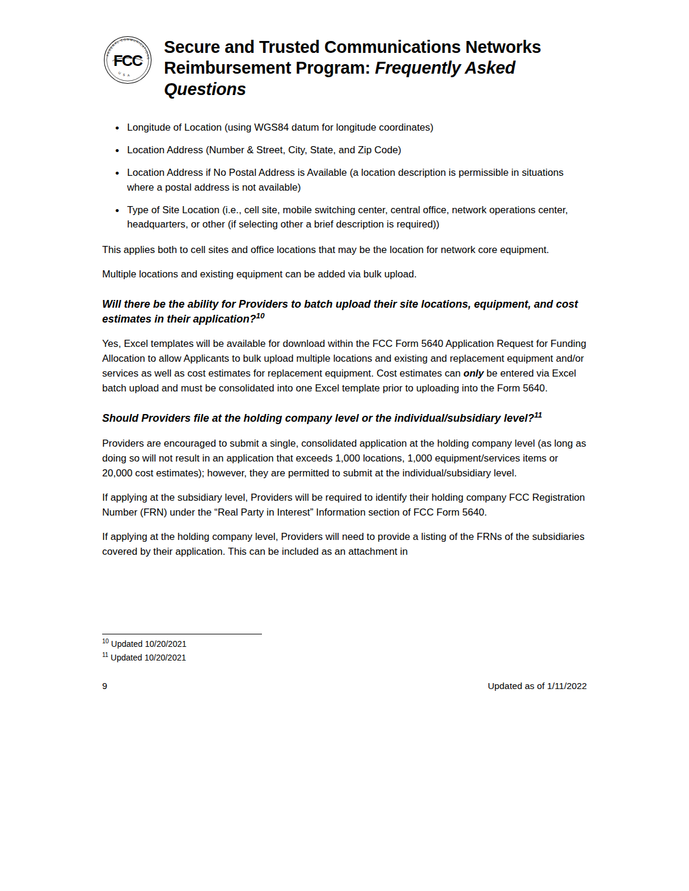FEDERAL COMMUNICATIONS U S A FCC
Secure and Trusted Communications Networks
Reimbursement Program: Frequently Asked Questions
Longitude of Location (using WGS84 datum for longitude coordinates)
Location Address (Number & Street, City, State, and Zip Code)
Location Address if No Postal Address is Available (a location description is permissible in situations where a postal address is not available)
Type of Site Location (i.e., cell site, mobile switching center, central office, network operations center, headquarters, or other (if selecting other a brief description is required))
This applies both to cell sites and office locations that may be the location for network core equipment.
Multiple locations and existing equipment can be added via bulk upload.
Will there be the ability for Providers to batch upload their site locations, equipment, and cost estimates in their application?10
Yes, Excel templates will be available for download within the FCC Form 5640 Application Request for Funding Allocation to allow Applicants to bulk upload multiple locations and existing and replacement equipment and/or services as well as cost estimates for replacement equipment. Cost estimates can only be entered via Excel batch upload and must be consolidated into one Excel template prior to uploading into the Form 5640.
Should Providers file at the holding company level or the individual/subsidiary level?11
Providers are encouraged to submit a single, consolidated application at the holding company level (as long as doing so will not result in an application that exceeds 1,000 locations, 1,000 equipment/services items or 20,000 cost estimates); however, they are permitted to submit at the individual/subsidiary level.
If applying at the subsidiary level, Providers will be required to identify their holding company FCC Registration Number (FRN) under the “Real Party in Interest” Information section of FCC Form 5640.
If applying at the holding company level, Providers will need to provide a listing of the FRNs of the subsidiaries covered by their application. This can be included as an attachment in
10 Updated 10/20/2021
11 Updated 10/20/2021
9 Updated as of 1/11/2022